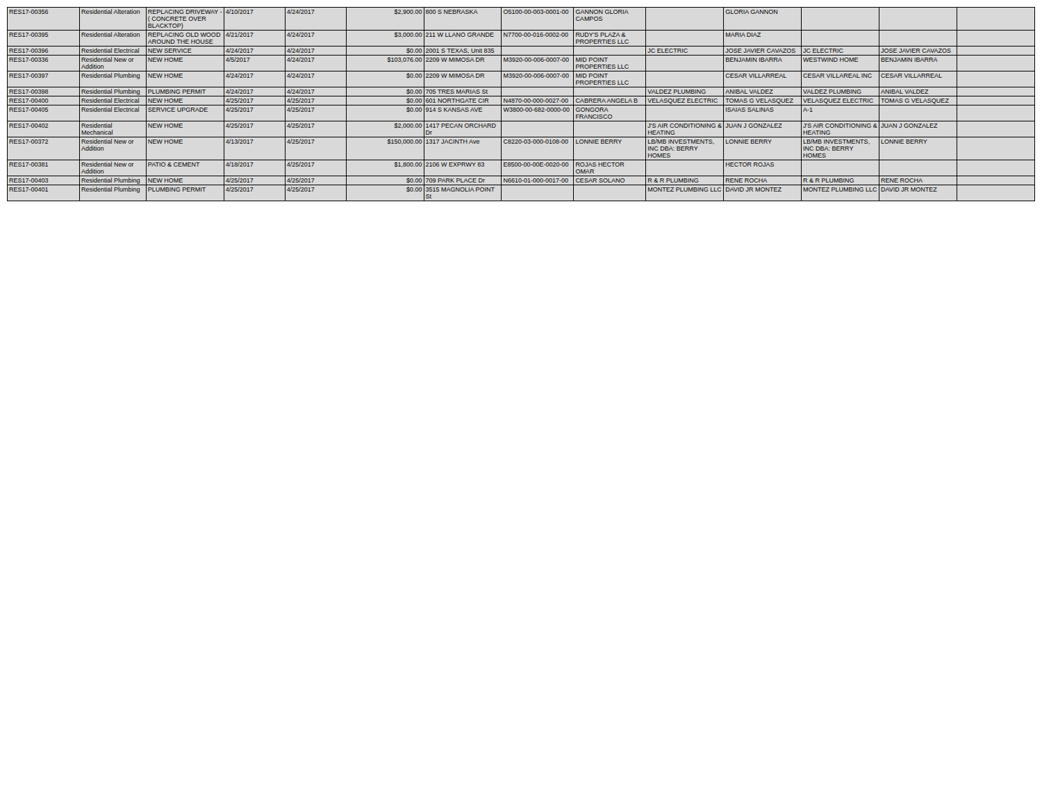| RES17-00356 | Residential Alteration | REPLACING DRIVEWAY -( CONCRETE OVER BLACKTOP) | 4/10/2017 | 4/24/2017 | $2,900.00 | 800 S NEBRASKA | O5100-00-003-0001-00 | GANNON GLORIA CAMPOS | | GLORIA GANNON | | | |
| RES17-00395 | Residential Alteration | REPLACING OLD WOOD AROUND THE HOUSE | 4/21/2017 | 4/24/2017 | $3,000.00 | 211 W LLANO GRANDE | N7700-00-016-0002-00 | RUDY'S PLAZA & PROPERTIES LLC | | MARIA DIAZ | | | |
| RES17-00396 | Residential Electrical | NEW SERVICE | 4/24/2017 | 4/24/2017 | $0.00 | 2001 S TEXAS, Unit 835 | | | JC ELECTRIC | JOSE JAVIER CAVAZOS | JC ELECTRIC | JOSE JAVIER CAVAZOS | |
| RES17-00336 | Residential New or Addition | NEW HOME | 4/5/2017 | 4/24/2017 | $103,076.00 | 2209 W MIMOSA DR | M3920-00-006-0007-00 | MID POINT PROPERTIES LLC | | BENJAMIN IBARRA | WESTWIND HOME | BENJAMIN IBARRA | |
| RES17-00397 | Residential Plumbing | NEW HOME | 4/24/2017 | 4/24/2017 | $0.00 | 2209 W MIMOSA DR | M3920-00-006-0007-00 | MID POINT PROPERTIES LLC | | CESAR VILLARREAL | CESAR VILLAREAL INC | CESAR VILLARREAL | |
| RES17-00398 | Residential Plumbing | PLUMBING PERMIT | 4/24/2017 | 4/24/2017 | $0.00 | 705 TRES MARIAS St | | | VALDEZ PLUMBING | ANIBAL VALDEZ | VALDEZ PLUMBING | ANIBAL VALDEZ | |
| RES17-00400 | Residential Electrical | NEW HOME | 4/25/2017 | 4/25/2017 | $0.00 | 601 NORTHGATE CIR | N4870-00-000-0027-00 | CABRERA ANGELA B | VELASQUEZ ELECTRIC | TOMAS G VELASQUEZ | VELASQUEZ ELECTRIC | TOMAS G VELASQUEZ | |
| RES17-00405 | Residential Electrical | SERVICE UPGRADE | 4/25/2017 | 4/25/2017 | $0.00 | 914 S KANSAS AVE | W3800-00-682-0000-00 | GONGORA FRANCISCO | | ISAIAS SALINAS | A-1 | | |
| RES17-00402 | Residential Mechanical | NEW HOME | 4/25/2017 | 4/25/2017 | $2,000.00 | 1417 PECAN ORCHARD Dr | | | J'S AIR CONDITIONING & HEATING | JUAN J GONZALEZ | J'S AIR CONDITIONING & HEATING | JUAN J GONZALEZ | |
| RES17-00372 | Residential New or Addition | NEW HOME | 4/13/2017 | 4/25/2017 | $150,000.00 | 1317 JACINTH Ave | C8220-03-000-0108-00 | LONNIE BERRY | LB/MB INVESTMENTS, INC DBA: BERRY HOMES | LONNIE BERRY | LB/MB INVESTMENTS, INC DBA: BERRY HOMES | LONNIE BERRY | |
| RES17-00381 | Residential New or Addition | PATIO & CEMENT | 4/18/2017 | 4/25/2017 | $1,800.00 | 2106 W EXPRWY 83 | E8500-00-00E-0020-00 | ROJAS HECTOR OMAR | | HECTOR ROJAS | | | |
| RES17-00403 | Residential Plumbing | NEW HOME | 4/25/2017 | 4/25/2017 | $0.00 | 709 PARK PLACE Dr | N6610-01-000-0017-00 | CESAR SOLANO | R & R PLUMBING | RENE ROCHA | R & R PLUMBING | RENE ROCHA | |
| RES17-00401 | Residential Plumbing | PLUMBING PERMIT | 4/25/2017 | 4/25/2017 | $0.00 | 3515 MAGNOLIA POINT St | | | MONTEZ PLUMBING LLC | DAVID JR MONTEZ | MONTEZ PLUMBING LLC | DAVID JR MONTEZ | |